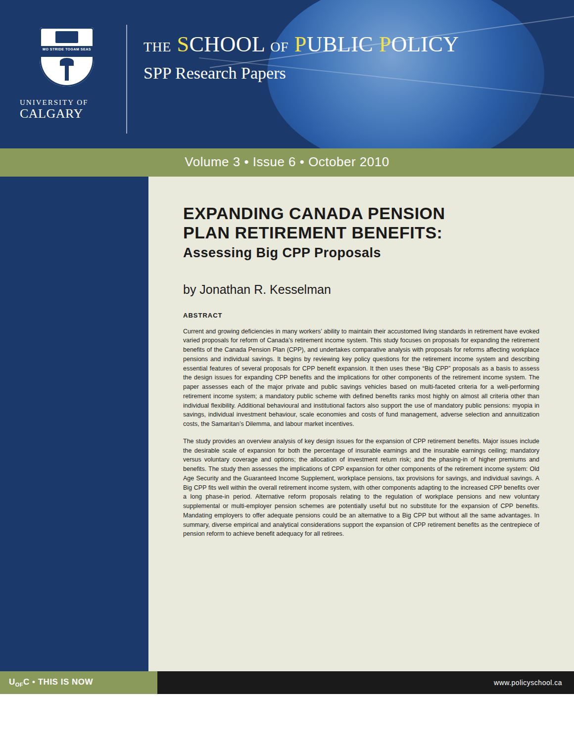MO STRIDE TOGAM SEAS
UNIVERSITY OF CALGARY
THE SCHOOL OF PUBLIC POLICY
SPP Research Papers
Volume 3 • Issue 6 • October 2010
EXPANDING CANADA PENSION
PLAN RETIREMENT BENEFITS: Assessing Big CPP Proposals
by Jonathan R. Kesselman
ABSTRACT
Current and growing deficiencies in many workers’ ability to maintain their accustomed living standards in retirement have evoked varied proposals for reform of Canada’s retirement income system. This study focuses on proposals for expanding the retirement benefits of the Canada Pension Plan (CPP), and undertakes comparative analysis with proposals for reforms affecting workplace pensions and individual savings. It begins by reviewing key policy questions for the retirement income system and describing essential features of several proposals for CPP benefit expansion. It then uses these “Big CPP” proposals as a basis to assess the design issues for expanding CPP benefits and the implications for other components of the retirement income system. The paper assesses each of the major private and public savings vehicles based on multi-faceted criteria for a well-performing retirement income system; a mandatory public scheme with defined benefits ranks most highly on almost all criteria other than individual flexibility. Additional behavioural and institutional factors also support the use of mandatory public pensions: myopia in savings, individual investment behaviour, scale economies and costs of fund management, adverse selection and annuitization costs, the Samaritan’s Dilemma, and labour market incentives.
The study provides an overview analysis of key design issues for the expansion of CPP retirement benefits. Major issues include the desirable scale of expansion for both the percentage of insurable earnings and the insurable earnings ceiling; mandatory versus voluntary coverage and options; the allocation of investment return risk; and the phasing-in of higher premiums and benefits. The study then assesses the implications of CPP expansion for other components of the retirement income system: Old Age Security and the Guaranteed Income Supplement, workplace pensions, tax provisions for savings, and individual savings. A Big CPP fits well within the overall retirement income system, with other components adapting to the increased CPP benefits over a long phase-in period. Alternative reform proposals relating to the regulation of workplace pensions and new voluntary supplemental or multi-employer pension schemes are potentially useful but no substitute for the expansion of CPP benefits. Mandating employers to offer adequate pensions could be an alternative to a Big CPP but without all the same advantages. In summary, diverse empirical and analytical considerations support the expansion of CPP retirement benefits as the centrepiece of pension reform to achieve benefit adequacy for all retirees.
UOFC • THIS IS NOW
www.policyschool.ca